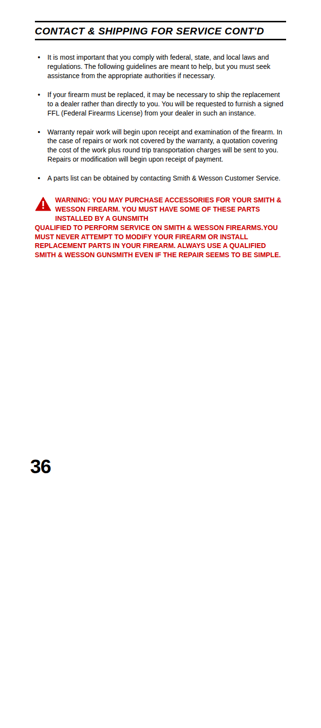Contact & Shipping for Service Cont'd
It is most important that you comply with federal, state, and local laws and regulations. The following guidelines are meant to help, but you must seek assistance from the appropriate authorities if necessary.
If your firearm must be replaced, it may be necessary to ship the replacement to a dealer rather than directly to you. You will be requested to furnish a signed FFL (Federal Firearms License) from your dealer in such an instance.
Warranty repair work will begin upon receipt and examination of the firearm. In the case of repairs or work not covered by the warranty, a quotation covering the cost of the work plus round trip transportation charges will be sent to you. Repairs or modification will begin upon receipt of payment.
A parts list can be obtained by contacting Smith & Wesson Customer Service.
WARNING: YOU MAY PURCHASE ACCESSORIES FOR YOUR SMITH & WESSON FIREARM. YOU MUST HAVE SOME OF THESE PARTS INSTALLED BY A GUNSMITH
QUALIFIED TO PERFORM SERVICE ON SMITH & WESSON FIREARMS.YOU MUST NEVER ATTEMPT TO MODIFY YOUR FIREARM OR INSTALL REPLACEMENT PARTS IN YOUR FIREARM. ALWAYS USE A QUALIFIED SMITH & WESSON GUNSMITH EVEN IF THE REPAIR SEEMS TO BE SIMPLE.
36